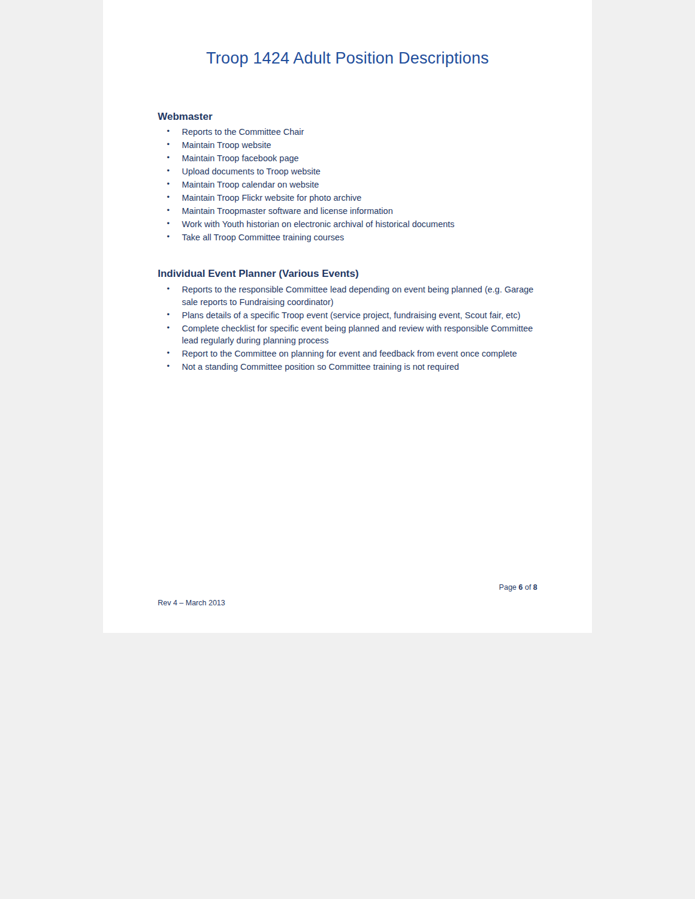Troop 1424 Adult Position Descriptions
Webmaster
Reports to the Committee Chair
Maintain Troop website
Maintain Troop facebook page
Upload documents to Troop website
Maintain Troop calendar on website
Maintain Troop Flickr website for photo archive
Maintain Troopmaster software and license information
Work with Youth historian on electronic archival of historical documents
Take all Troop Committee training courses
Individual Event Planner (Various Events)
Reports to the responsible Committee lead depending on event being planned (e.g. Garage sale reports to Fundraising coordinator)
Plans details of a specific Troop event (service project, fundraising event, Scout fair, etc)
Complete checklist for specific event being planned and review with responsible Committee lead regularly during planning process
Report to the Committee on planning for event and feedback from event once complete
Not a standing Committee position so Committee training is not required
Page 6 of 8
Rev 4 – March 2013